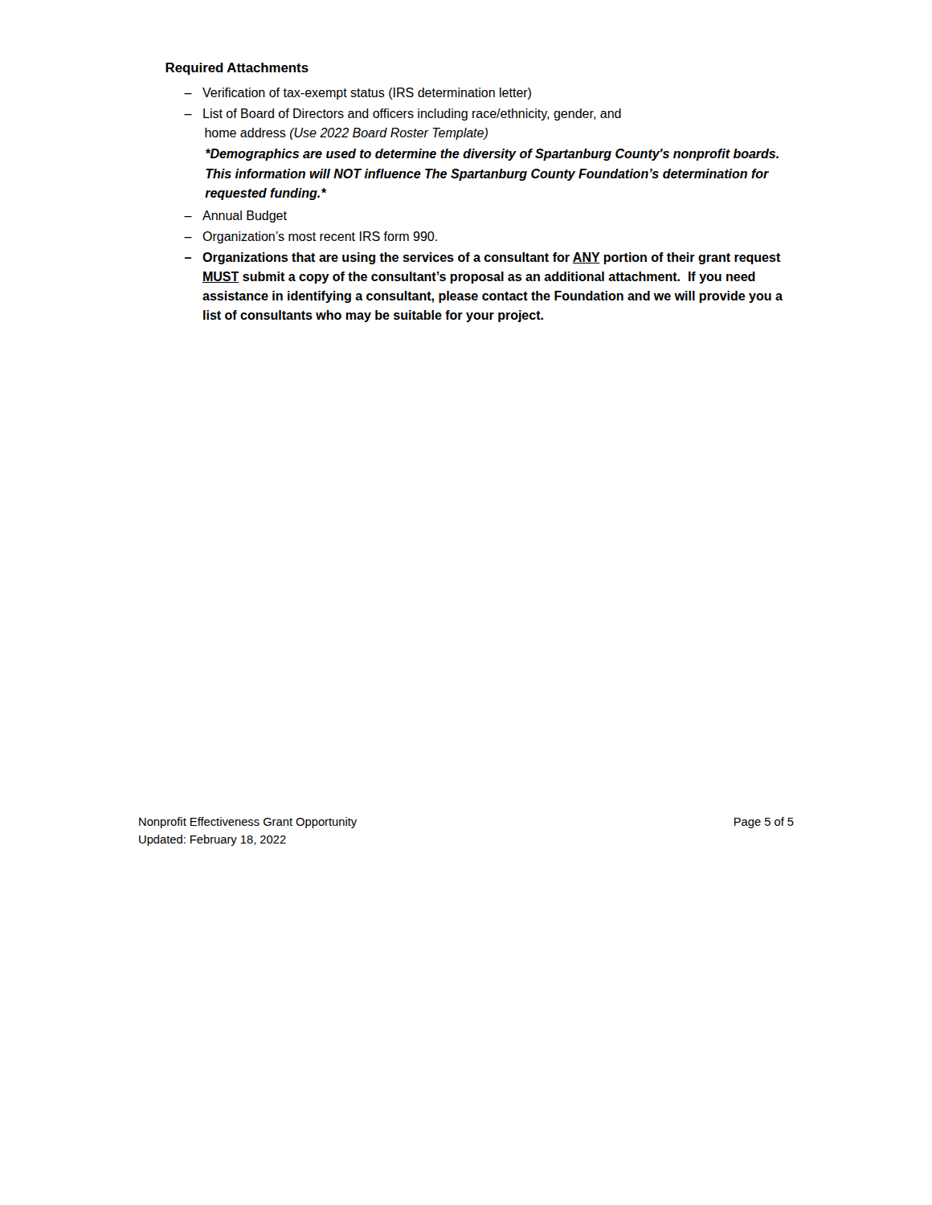Required Attachments
Verification of tax-exempt status (IRS determination letter)
List of Board of Directors and officers including race/ethnicity, gender, and home address (Use 2022 Board Roster Template) *Demographics are used to determine the diversity of Spartanburg County's nonprofit boards. This information will NOT influence The Spartanburg County Foundation’s determination for requested funding.*
Annual Budget
Organization’s most recent IRS form 990.
Organizations that are using the services of a consultant for ANY portion of their grant request MUST submit a copy of the consultant’s proposal as an additional attachment. If you need assistance in identifying a consultant, please contact the Foundation and we will provide you a list of consultants who may be suitable for your project.
Nonprofit Effectiveness Grant Opportunity
Updated: February 18, 2022
Page 5 of 5